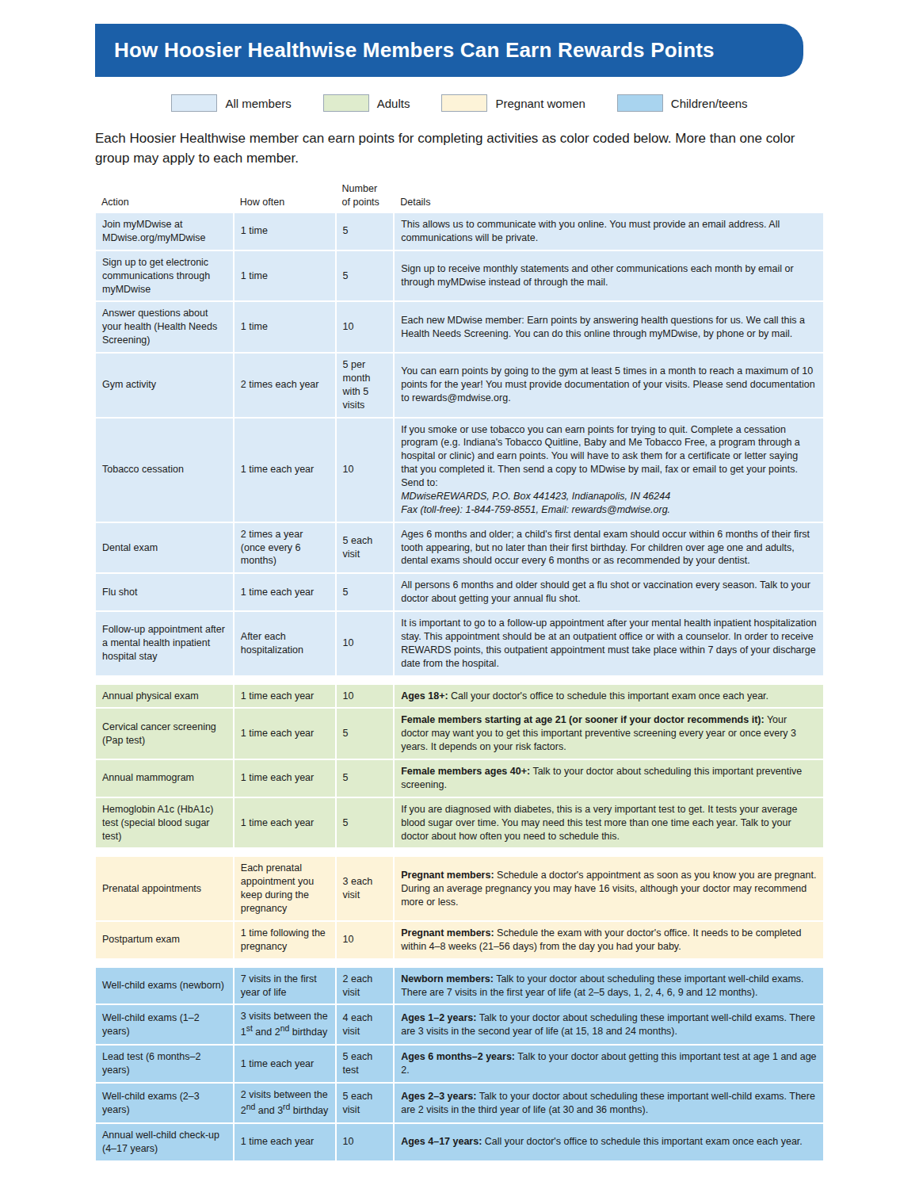How Hoosier Healthwise Members Can Earn Rewards Points
All members
Adults
Pregnant women
Children/teens
Each Hoosier Healthwise member can earn points for completing activities as color coded below. More than one color group may apply to each member.
| Action | How often | Number of points | Details |
| --- | --- | --- | --- |
| Join myMDwise at MDwise.org/myMDwise | 1 time | 5 | This allows us to communicate with you online. You must provide an email address. All communications will be private. |
| Sign up to get electronic communications through myMDwise | 1 time | 5 | Sign up to receive monthly statements and other communications each month by email or through myMDwise instead of through the mail. |
| Answer questions about your health (Health Needs Screening) | 1 time | 10 | Each new MDwise member: Earn points by answering health questions for us. We call this a Health Needs Screening. You can do this online through myMDwise, by phone or by mail. |
| Gym activity | 2 times each year | 5 per month with 5 visits | You can earn points by going to the gym at least 5 times in a month to reach a maximum of 10 points for the year! You must provide documentation of your visits. Please send documentation to rewards@mdwise.org. |
| Tobacco cessation | 1 time each year | 10 | If you smoke or use tobacco you can earn points for trying to quit. Complete a cessation program (e.g. Indiana's Tobacco Quitline, Baby and Me Tobacco Free, a program through a hospital or clinic) and earn points. You will have to ask them for a certificate or letter saying that you completed it. Then send a copy to MDwise by mail, fax or email to get your points. Send to: MDwiseREWARDS, P.O. Box 441423, Indianapolis, IN 46244 Fax (toll-free): 1-844-759-8551, Email: rewards@mdwise.org. |
| Dental exam | 2 times a year (once every 6 months) | 5 each visit | Ages 6 months and older; a child's first dental exam should occur within 6 months of their first tooth appearing, but no later than their first birthday. For children over age one and adults, dental exams should occur every 6 months or as recommended by your dentist. |
| Flu shot | 1 time each year | 5 | All persons 6 months and older should get a flu shot or vaccination every season. Talk to your doctor about getting your annual flu shot. |
| Follow-up appointment after a mental health inpatient hospital stay | After each hospitalization | 10 | It is important to go to a follow-up appointment after your mental health inpatient hospitalization stay. This appointment should be at an outpatient office or with a counselor. In order to receive REWARDS points, this outpatient appointment must take place within 7 days of your discharge date from the hospital. |
| Annual physical exam | 1 time each year | 10 | Ages 18+: Call your doctor's office to schedule this important exam once each year. |
| Cervical cancer screening (Pap test) | 1 time each year | 5 | Female members starting at age 21 (or sooner if your doctor recommends it): Your doctor may want you to get this important preventive screening every year or once every 3 years. It depends on your risk factors. |
| Annual mammogram | 1 time each year | 5 | Female members ages 40+: Talk to your doctor about scheduling this important preventive screening. |
| Hemoglobin A1c (HbA1c) test (special blood sugar test) | 1 time each year | 5 | If you are diagnosed with diabetes, this is a very important test to get. It tests your average blood sugar over time. You may need this test more than one time each year. Talk to your doctor about how often you need to schedule this. |
| Prenatal appointments | Each prenatal appointment you keep during the pregnancy | 3 each visit | Pregnant members: Schedule a doctor's appointment as soon as you know you are pregnant. During an average pregnancy you may have 16 visits, although your doctor may recommend more or less. |
| Postpartum exam | 1 time following the pregnancy | 10 | Pregnant members: Schedule the exam with your doctor's office. It needs to be completed within 4–8 weeks (21–56 days) from the day you had your baby. |
| Well-child exams (newborn) | 7 visits in the first year of life | 2 each visit | Newborn members: Talk to your doctor about scheduling these important well-child exams. There are 7 visits in the first year of life (at 2–5 days, 1, 2, 4, 6, 9 and 12 months). |
| Well-child exams (1–2 years) | 3 visits between the 1 st and 2 nd birthday | 4 each visit | Ages 1–2 years: Talk to your doctor about scheduling these important well-child exams. There are 3 visits in the second year of life (at 15, 18 and 24 months). |
| Lead test (6 months–2 years) | 1 time each year | 5 each test | Ages 6 months–2 years: Talk to your doctor about getting this important test at age 1 and age 2. |
| Well-child exams (2–3 years) | 2 visits between the 2 nd and 3 rd birthday | 5 each visit | Ages 2–3 years: Talk to your doctor about scheduling these important well-child exams. There are 2 visits in the third year of life (at 30 and 36 months). |
| Annual well-child check-up (4–17 years) | 1 time each year | 10 | Ages 4–17 years: Call your doctor's office to schedule this important exam once each year. |